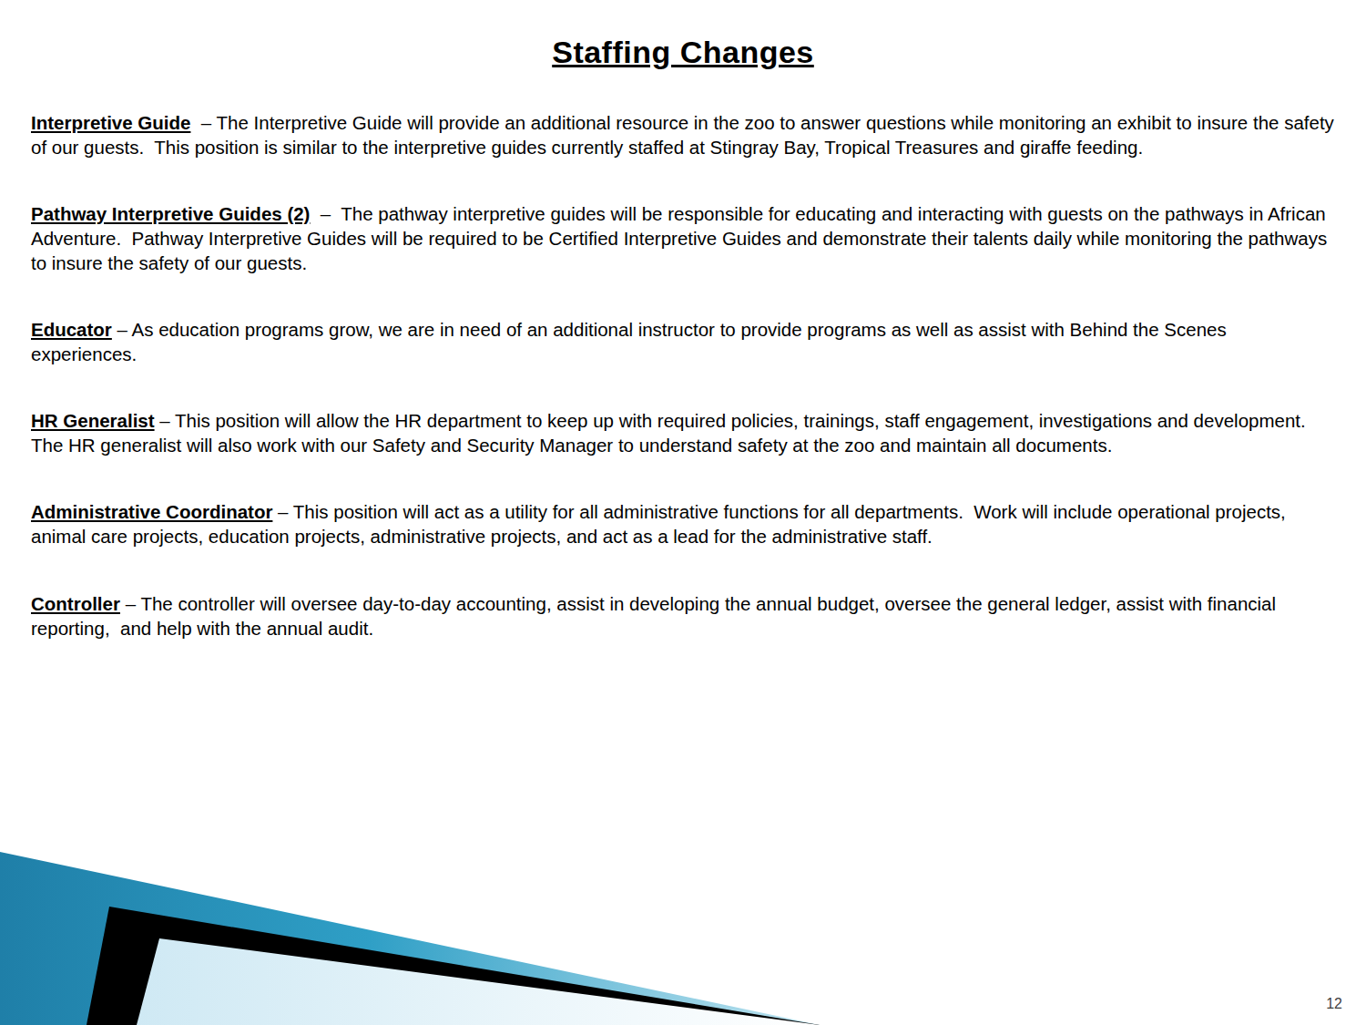Staffing Changes
Interpretive Guide – The Interpretive Guide will provide an additional resource in the zoo to answer questions while monitoring an exhibit to insure the safety of our guests. This position is similar to the interpretive guides currently staffed at Stingray Bay, Tropical Treasures and giraffe feeding.
Pathway Interpretive Guides (2) – The pathway interpretive guides will be responsible for educating and interacting with guests on the pathways in African Adventure. Pathway Interpretive Guides will be required to be Certified Interpretive Guides and demonstrate their talents daily while monitoring the pathways to insure the safety of our guests.
Educator – As education programs grow, we are in need of an additional instructor to provide programs as well as assist with Behind the Scenes experiences.
HR Generalist – This position will allow the HR department to keep up with required policies, trainings, staff engagement, investigations and development. The HR generalist will also work with our Safety and Security Manager to understand safety at the zoo and maintain all documents.
Administrative Coordinator – This position will act as a utility for all administrative functions for all departments. Work will include operational projects, animal care projects, education projects, administrative projects, and act as a lead for the administrative staff.
Controller – The controller will oversee day-to-day accounting, assist in developing the annual budget, oversee the general ledger, assist with financial reporting, and help with the annual audit.
12